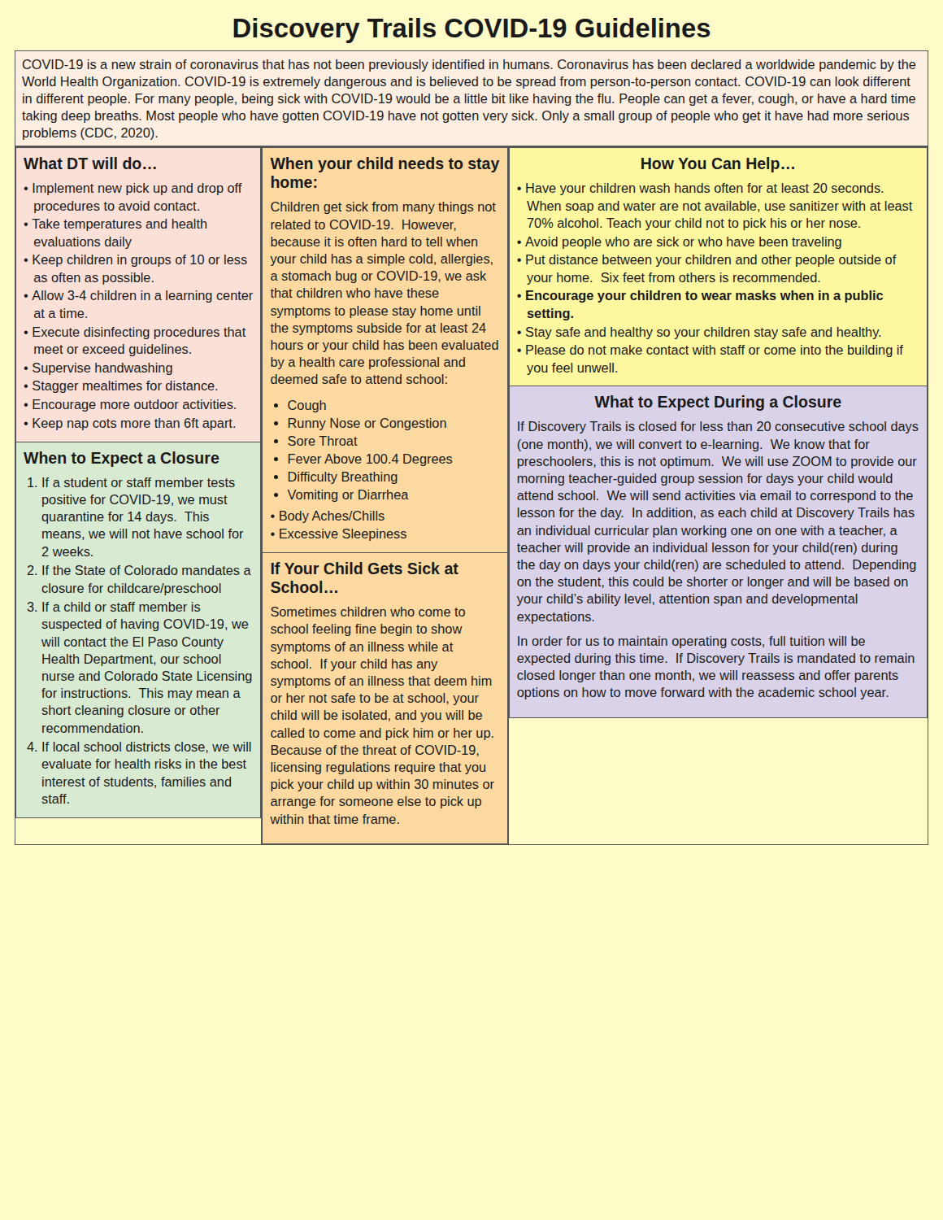Discovery Trails COVID-19 Guidelines
COVID-19 is a new strain of coronavirus that has not been previously identified in humans. Coronavirus has been declared a worldwide pandemic by the World Health Organization. COVID-19 is extremely dangerous and is believed to be spread from person-to-person contact. COVID-19 can look different in different people. For many people, being sick with COVID-19 would be a little bit like having the flu. People can get a fever, cough, or have a hard time taking deep breaths. Most people who have gotten COVID-19 have not gotten very sick. Only a small group of people who get it have had more serious problems (CDC, 2020).
| / What DT will do… Implement new pick up and drop off procedures to avoid contact. Take temperatures and health evaluations daily Keep children in groups of 10 or less as often as possible. Allow 3-4 children in a learning center at a time. Execute disinfecting procedures that meet or exceed guidelines. Supervise handwashing Stagger mealtimes for distance. Encourage more outdoor activities. Keep nap cots more than 6ft apart. / / When to Expect a Closure If a student or staff member tests positive for COVID-19, we must quarantine for 14 days. This means, we will not have school for 2 weeks. If the State of Colorado mandates a closure for childcare/preschool If a child or staff member is suspected of having COVID-19, we will contact the El Paso County Health Department, our school nurse and Colorado State Licensing for instructions. This may mean a short cleaning closure or other recommendation. If local school districts close, we will evaluate for health risks in the best interest of students, families and staff. / | / When your child needs to stay home: Children get sick from many things not related to COVID-19. However, because it is often hard to tell when your child has a simple cold, allergies, a stomach bug or COVID-19, we ask that children who have these symptoms to please stay home until the symptoms subside for at least 24 hours or your child has been evaluated by a health care professional and deemed safe to attend school: Cough Runny Nose or Congestion Sore Throat Fever Above 100.4 Degrees Difficulty Breathing Vomiting or Diarrhea Body Aches/Chills Excessive Sleepiness / / If Your Child Gets Sick at School… Sometimes children who come to school feeling fine begin to show symptoms of an illness while at school. If your child has any symptoms of an illness that deem him or her not safe to be at school, your child will be isolated, and you will be called to come and pick him or her up. Because of the threat of COVID-19, licensing regulations require that you pick your child up within 30 minutes or arrange for someone else to pick up within that time frame. / | / How You Can Help… Have your children wash hands often for at least 20 seconds. When soap and water are not available, use sanitizer with at least 70% alcohol. Teach your child not to pick his or her nose. Avoid people who are sick or who have been traveling Put distance between your children and other people outside of your home. Six feet from others is recommended. Encourage your children to wear masks when in a public setting. Stay safe and healthy so your children stay safe and healthy. Please do not make contact with staff or come into the building if you feel unwell. / / What to Expect During a Closure If Discovery Trails is closed for less than 20 consecutive school days (one month), we will convert to e-learning. We know that for preschoolers, this is not optimum. We will use ZOOM to provide our morning teacher-guided group session for days your child would attend school. We will send activities via email to correspond to the lesson for the day. In addition, as each child at Discovery Trails has an individual curricular plan working one on one with a teacher, a teacher will provide an individual lesson for your child(ren) during the day on days your child(ren) are scheduled to attend. Depending on the student, this could be shorter or longer and will be based on your child’s ability level, attention span and developmental expectations. In order for us to maintain operating costs, full tuition will be expected during this time. If Discovery Trails is mandated to remain closed longer than one month, we will reassess and offer parents options on how to move forward with the academic school year. / |